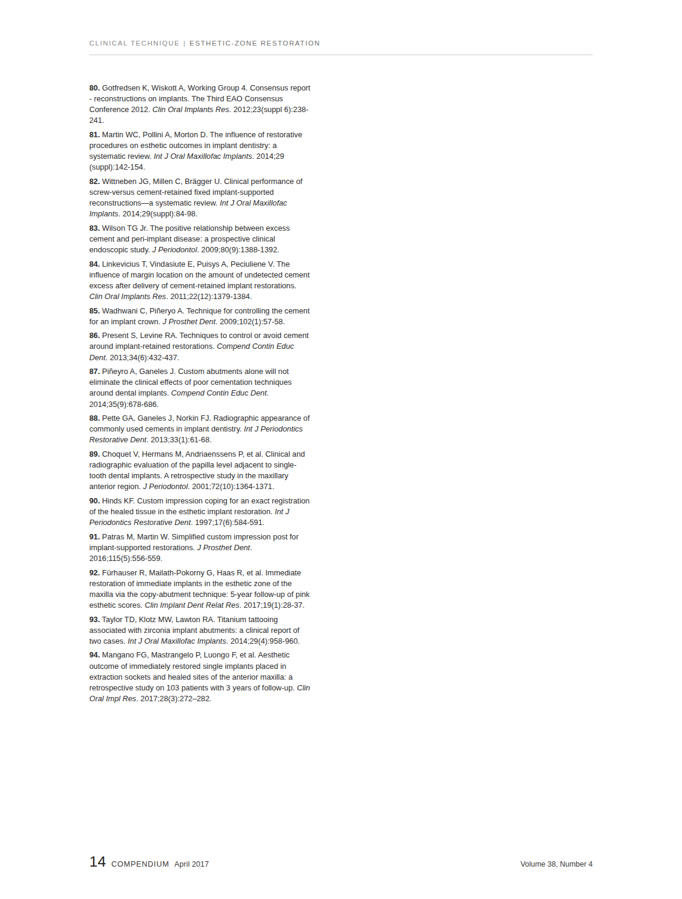Clinical Technique|Esthetic-Zone Restoration
80. Gotfredsen K, Wiskott A, Working Group 4. Consensus report - reconstructions on implants. The Third EAO Consensus Conference 2012. Clin Oral Implants Res. 2012;23(suppl 6):238-241.
81. Martin WC, Pollini A, Morton D. The influence of restorative procedures on esthetic outcomes in implant dentistry: a systematic review. Int J Oral Maxillofac Implants. 2014;29 (suppl):142-154.
82. Wittneben JG, Millen C, Brägger U. Clinical performance of screw-versus cement-retained fixed implant-supported reconstructions—a systematic review. Int J Oral Maxillofac Implants. 2014;29(suppl):84-98.
83. Wilson TG Jr. The positive relationship between excess cement and peri-implant disease: a prospective clinical endoscopic study. J Periodontol. 2009;80(9):1388-1392.
84. Linkevicius T, Vindasiute E, Puisys A, Peciuliene V. The influence of margin location on the amount of undetected cement excess after delivery of cement-retained implant restorations. Clin Oral Implants Res. 2011;22(12):1379-1384.
85. Wadhwani C, Piñeryo A. Technique for controlling the cement for an implant crown. J Prosthet Dent. 2009;102(1):57-58.
86. Present S, Levine RA. Techniques to control or avoid cement around implant-retained restorations. Compend Contin Educ Dent. 2013;34(6):432-437.
87. Piñeyro A, Ganeles J. Custom abutments alone will not eliminate the clinical effects of poor cementation techniques around dental implants. Compend Contin Educ Dent. 2014;35(9):678-686.
88. Pette GA, Ganeles J, Norkin FJ. Radiographic appearance of commonly used cements in implant dentistry. Int J Periodontics Restorative Dent. 2013;33(1):61-68.
89. Choquet V, Hermans M, Andriaenssens P, et al. Clinical and radiographic evaluation of the papilla level adjacent to single-tooth dental implants. A retrospective study in the maxillary anterior region. J Periodontol. 2001;72(10):1364-1371.
90. Hinds KF. Custom impression coping for an exact registration of the healed tissue in the esthetic implant restoration. Int J Periodontics Restorative Dent. 1997;17(6):584-591.
91. Patras M, Martin W. Simplified custom impression post for implant-supported restorations. J Prosthet Dent. 2016;115(5):556-559.
92. Fürhauser R, Mailath-Pokorny G, Haas R, et al. Immediate restoration of immediate implants in the esthetic zone of the maxilla via the copy-abutment technique: 5-year follow-up of pink esthetic scores. Clin Implant Dent Relat Res. 2017;19(1):28-37.
93. Taylor TD, Klotz MW, Lawton RA. Titanium tattooing associated with zirconia implant abutments: a clinical report of two cases. Int J Oral Maxillofac Implants. 2014;29(4):958-960.
94. Mangano FG, Mastrangelo P, Luongo F, et al. Aesthetic outcome of immediately restored single implants placed in extraction sockets and healed sites of the anterior maxilla: a retrospective study on 103 patients with 3 years of follow-up. Clin Oral Impl Res. 2017;28(3):272–282.
14 Compendium April 2017
Volume 38, Number 4